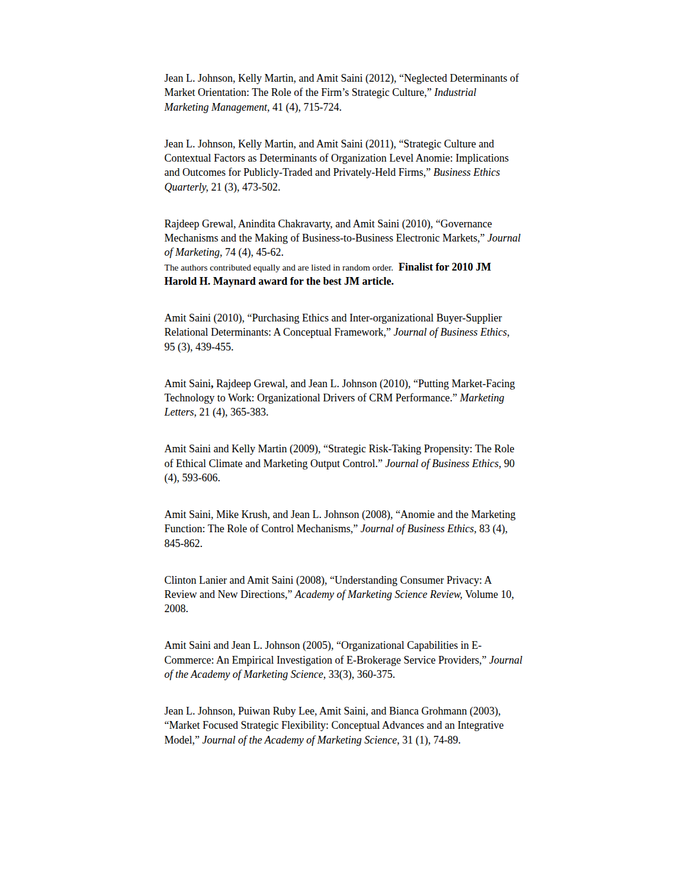Jean L. Johnson, Kelly Martin, and Amit Saini (2012), “Neglected Determinants of Market Orientation: The Role of the Firm’s Strategic Culture,” Industrial Marketing Management, 41 (4), 715-724.
Jean L. Johnson, Kelly Martin, and Amit Saini (2011), “Strategic Culture and Contextual Factors as Determinants of Organization Level Anomie: Implications and Outcomes for Publicly-Traded and Privately-Held Firms,” Business Ethics Quarterly, 21 (3), 473-502.
Rajdeep Grewal, Anindita Chakravarty, and Amit Saini (2010), “Governance Mechanisms and the Making of Business-to-Business Electronic Markets,” Journal of Marketing, 74 (4), 45-62.
The authors contributed equally and are listed in random order. Finalist for 2010 JM Harold H. Maynard award for the best JM article.
Amit Saini (2010), “Purchasing Ethics and Inter-organizational Buyer-Supplier Relational Determinants: A Conceptual Framework,” Journal of Business Ethics, 95 (3), 439-455.
Amit Saini, Rajdeep Grewal, and Jean L. Johnson (2010), “Putting Market-Facing Technology to Work: Organizational Drivers of CRM Performance.” Marketing Letters, 21 (4), 365-383.
Amit Saini and Kelly Martin (2009), “Strategic Risk-Taking Propensity: The Role of Ethical Climate and Marketing Output Control.” Journal of Business Ethics, 90 (4), 593-606.
Amit Saini, Mike Krush, and Jean L. Johnson (2008), “Anomie and the Marketing Function: The Role of Control Mechanisms,” Journal of Business Ethics, 83 (4), 845-862.
Clinton Lanier and Amit Saini (2008), “Understanding Consumer Privacy: A Review and New Directions,” Academy of Marketing Science Review, Volume 10, 2008.
Amit Saini and Jean L. Johnson (2005), “Organizational Capabilities in E-Commerce: An Empirical Investigation of E-Brokerage Service Providers,” Journal of the Academy of Marketing Science, 33(3), 360-375.
Jean L. Johnson, Puiwan Ruby Lee, Amit Saini, and Bianca Grohmann (2003), “Market Focused Strategic Flexibility: Conceptual Advances and an Integrative Model,” Journal of the Academy of Marketing Science, 31 (1), 74-89.